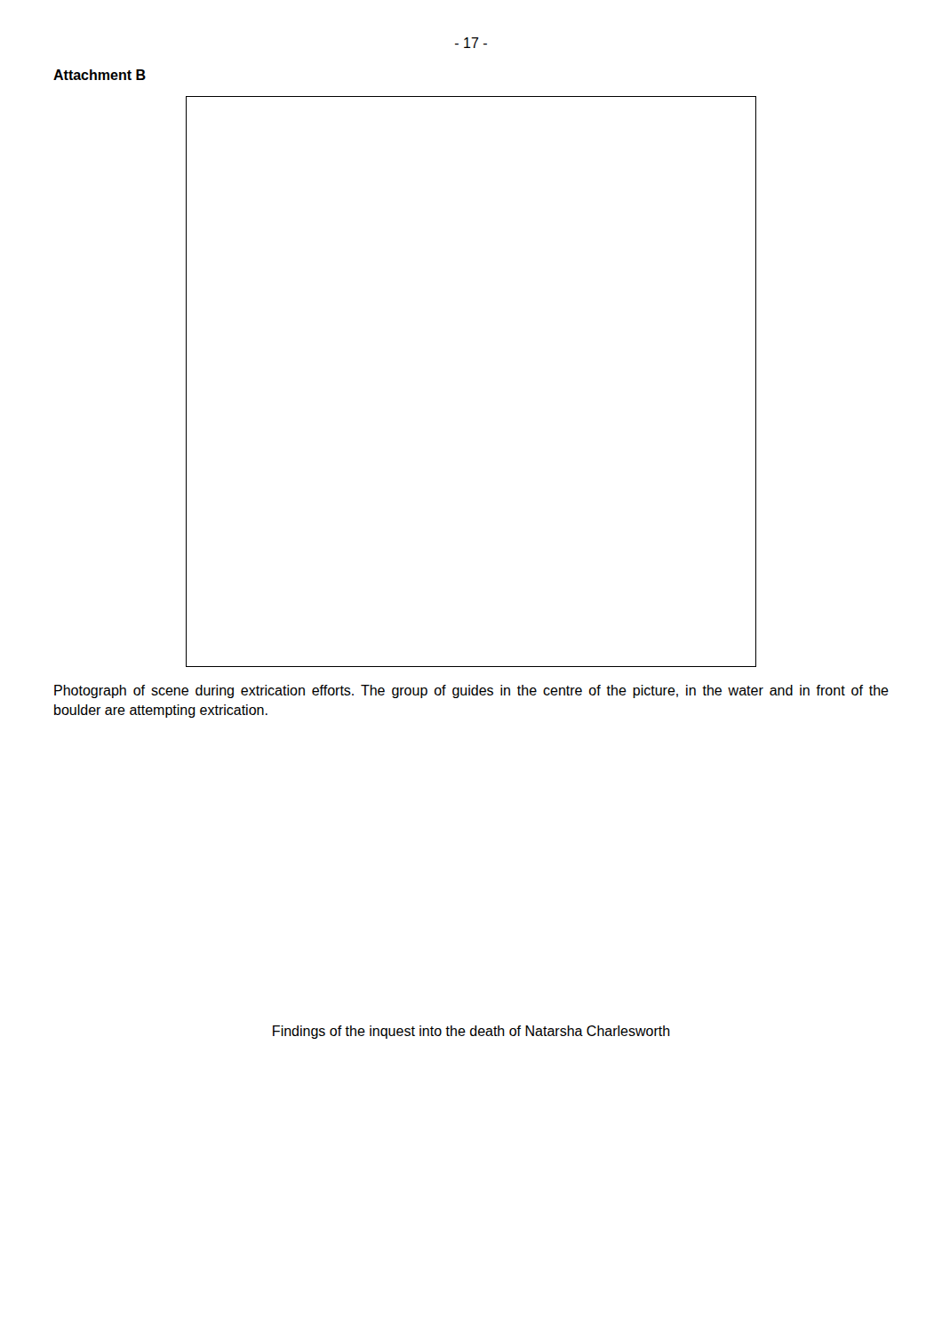- 17 -
Attachment B
Photograph of scene during extrication efforts. The group of guides in the centre of the picture, in the water and in front of the boulder are attempting extrication.
Findings of the inquest into the death of Natarsha Charlesworth